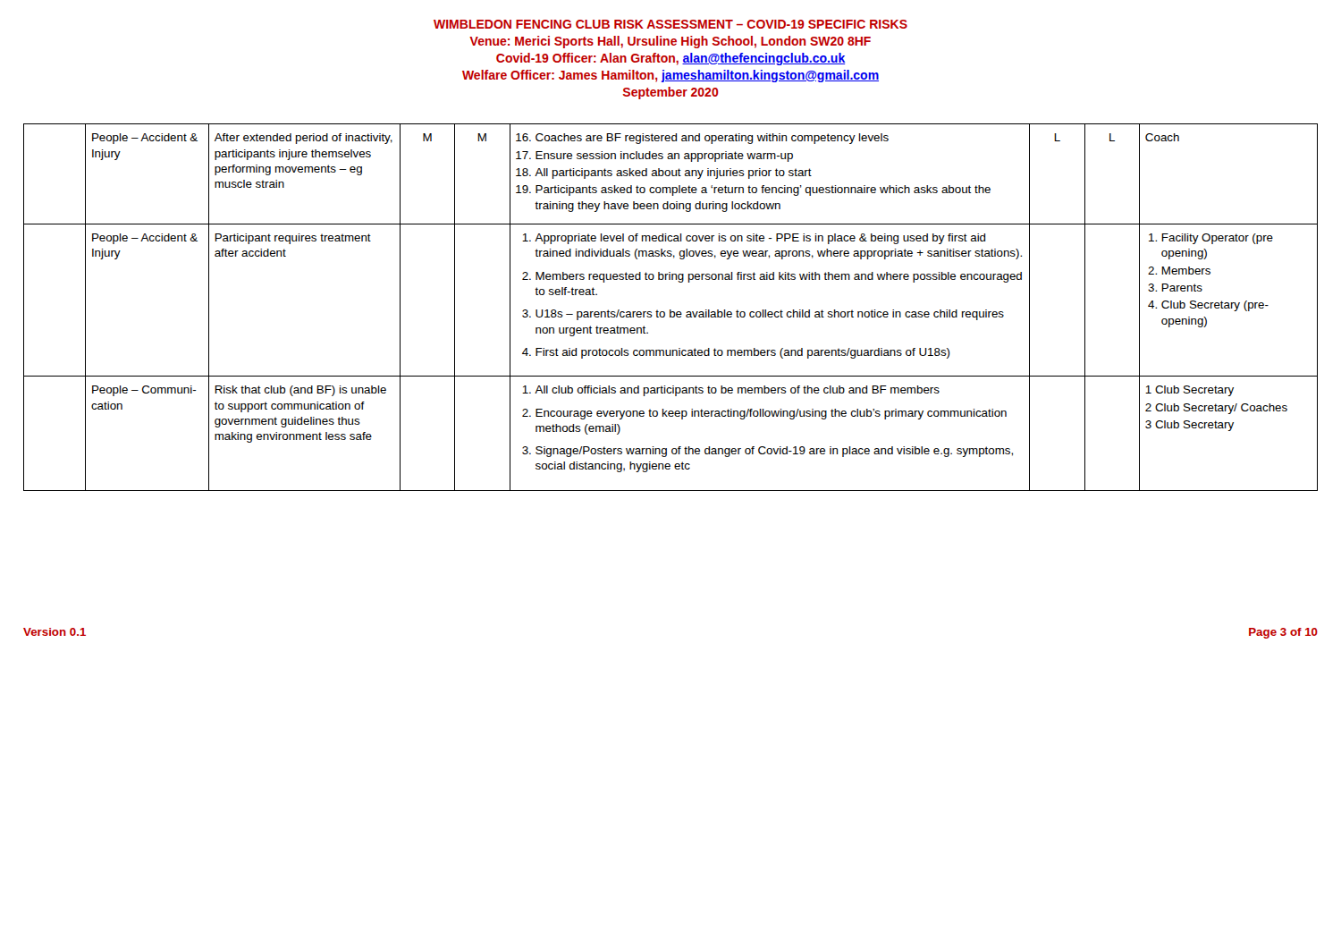WIMBLEDON FENCING CLUB RISK ASSESSMENT – COVID-19 SPECIFIC RISKS Venue: Merici Sports Hall, Ursuline High School, London SW20 8HF Covid-19 Officer: Alan Grafton, alan@thefencingclub.co.uk Welfare Officer: James Hamilton, jameshamilton.kingston@gmail.com September 2020
| | People – Accident & Injury | After extended period of inactivity, participants injure themselves performing movements – eg muscle strain | M | M | Coaches are BF registered and operating within competency levels Ensure session includes an appropriate warm-up All participants asked about any injuries prior to start Participants asked to complete a ‘return to fencing’ questionnaire which asks about the training they have been doing during lockdown | L | L | Coach |
| | People – Accident & Injury | Participant requires treatment after accident | | | Appropriate level of medical cover is on site - PPE is in place & being used by first aid trained individuals (masks, gloves, eye wear, aprons, where appropriate + sanitiser stations). Members requested to bring personal first aid kits with them and where possible encouraged to self-treat. U18s – parents/carers to be available to collect child at short notice in case child requires non urgent treatment. First aid protocols communicated to members (and parents/guardians of U18s) | | | Facility Operator (pre opening) Members Parents Club Secretary (pre-opening) |
| | People – Communi-cation | Risk that club (and BF) is unable to support communication of government guidelines thus making environment less safe | | | All club officials and participants to be members of the club and BF members Encourage everyone to keep interacting/following/using the club’s primary communication methods (email) Signage/Posters warning of the danger of Covid-19 are in place and visible e.g. symptoms, social distancing, hygiene etc | | | 1 Club Secretary 2 Club Secretary/ Coaches 3 Club Secretary |
Version 0.1 Page 3 of 10